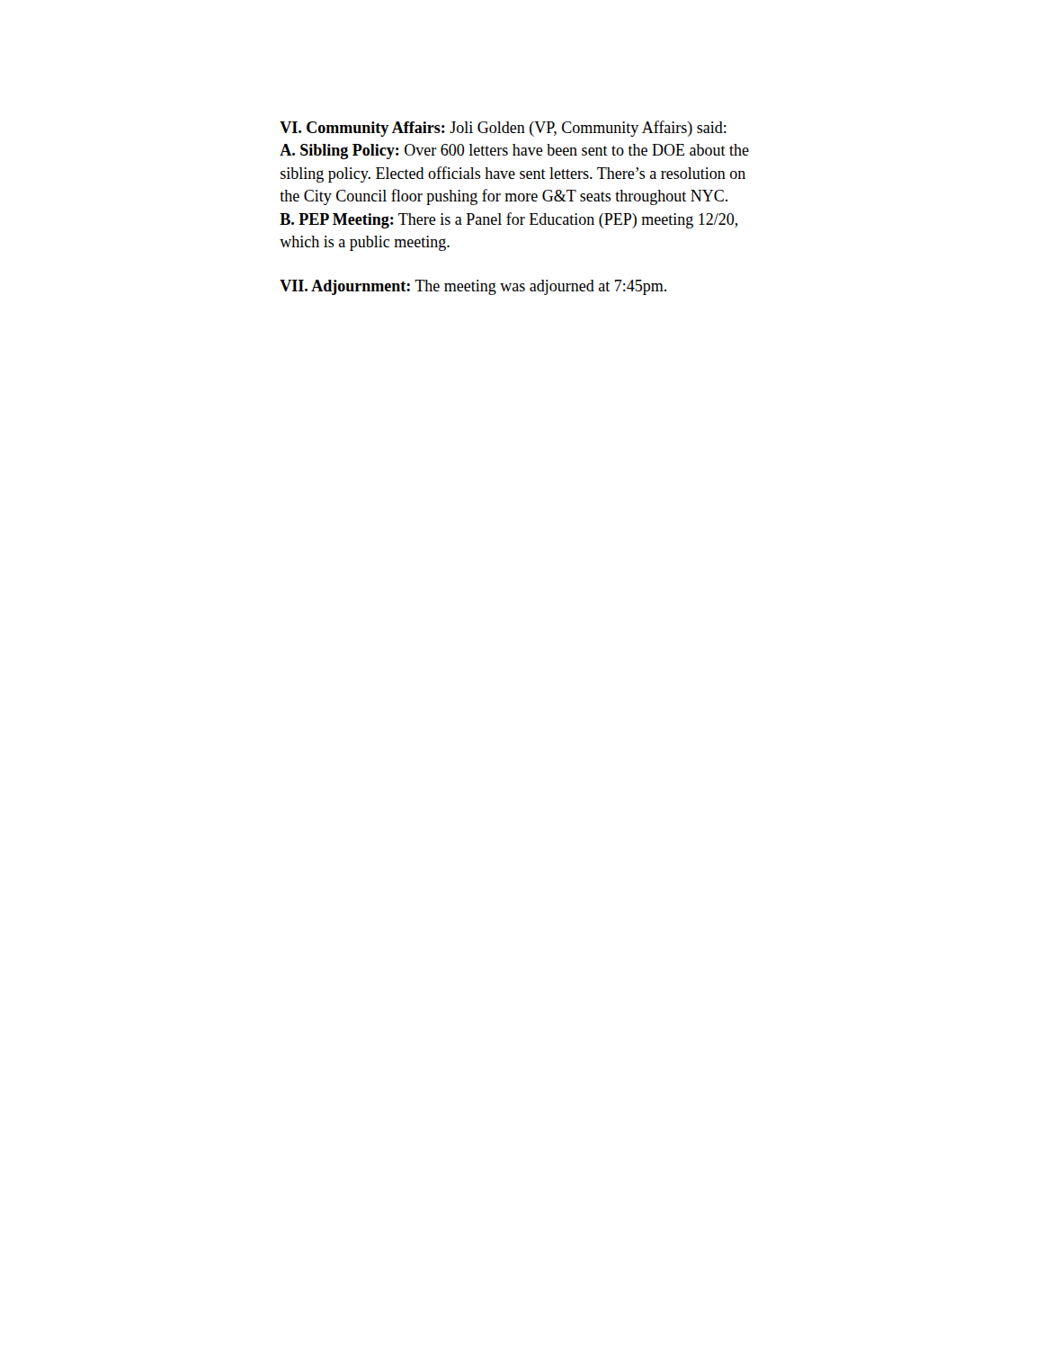VI. Community Affairs: Joli Golden (VP, Community Affairs) said:
A. Sibling Policy: Over 600 letters have been sent to the DOE about the sibling policy. Elected officials have sent letters. There’s a resolution on the City Council floor pushing for more G&T seats throughout NYC.
B. PEP Meeting: There is a Panel for Education (PEP) meeting 12/20, which is a public meeting.
VII. Adjournment: The meeting was adjourned at 7:45pm.